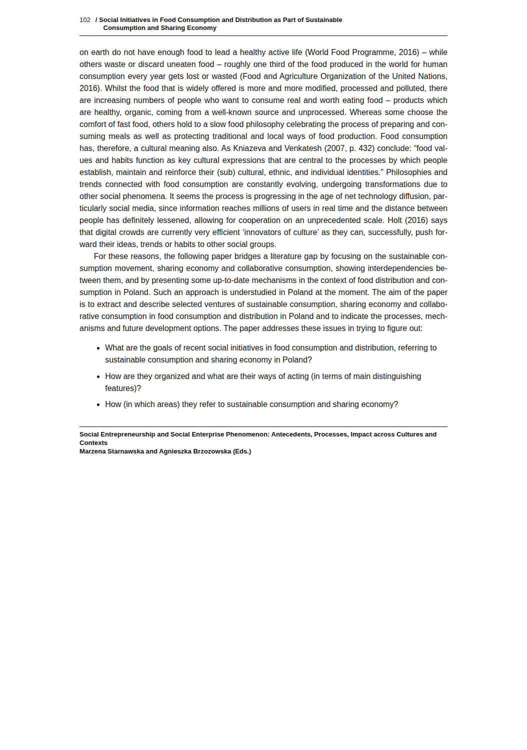102 / Social Initiatives in Food Consumption and Distribution as Part of Sustainable Consumption and Sharing Economy
on earth do not have enough food to lead a healthy active life (World Food Programme, 2016) – while others waste or discard uneaten food – roughly one third of the food produced in the world for human consumption every year gets lost or wasted (Food and Agriculture Organization of the United Nations, 2016). Whilst the food that is widely offered is more and more modified, processed and polluted, there are increasing numbers of people who want to consume real and worth eating food – products which are healthy, organic, coming from a well-known source and unprocessed. Whereas some choose the comfort of fast food, others hold to a slow food philosophy celebrating the process of preparing and consuming meals as well as protecting traditional and local ways of food production. Food consumption has, therefore, a cultural meaning also. As Kniazeva and Venkatesh (2007, p. 432) conclude: “food values and habits function as key cultural expressions that are central to the processes by which people establish, maintain and reinforce their (sub) cultural, ethnic, and individual identities.” Philosophies and trends connected with food consumption are constantly evolving, undergoing transformations due to other social phenomena. It seems the process is progressing in the age of net technology diffusion, particularly social media, since information reaches millions of users in real time and the distance between people has definitely lessened, allowing for cooperation on an unprecedented scale. Holt (2016) says that digital crowds are currently very efficient ‘innovators of culture’ as they can, successfully, push forward their ideas, trends or habits to other social groups.
For these reasons, the following paper bridges a literature gap by focusing on the sustainable consumption movement, sharing economy and collaborative consumption, showing interdependencies between them, and by presenting some up-to-date mechanisms in the context of food distribution and consumption in Poland. Such an approach is understudied in Poland at the moment. The aim of the paper is to extract and describe selected ventures of sustainable consumption, sharing economy and collaborative consumption in food consumption and distribution in Poland and to indicate the processes, mechanisms and future development options. The paper addresses these issues in trying to figure out:
What are the goals of recent social initiatives in food consumption and distribution, referring to sustainable consumption and sharing economy in Poland?
How are they organized and what are their ways of acting (in terms of main distinguishing features)?
How (in which areas) they refer to sustainable consumption and sharing economy?
Social Entrepreneurship and Social Enterprise Phenomenon: Antecedents, Processes, Impact across Cultures and Contexts
Marzena Starnawska and Agnieszka Brzozowska (Eds.)